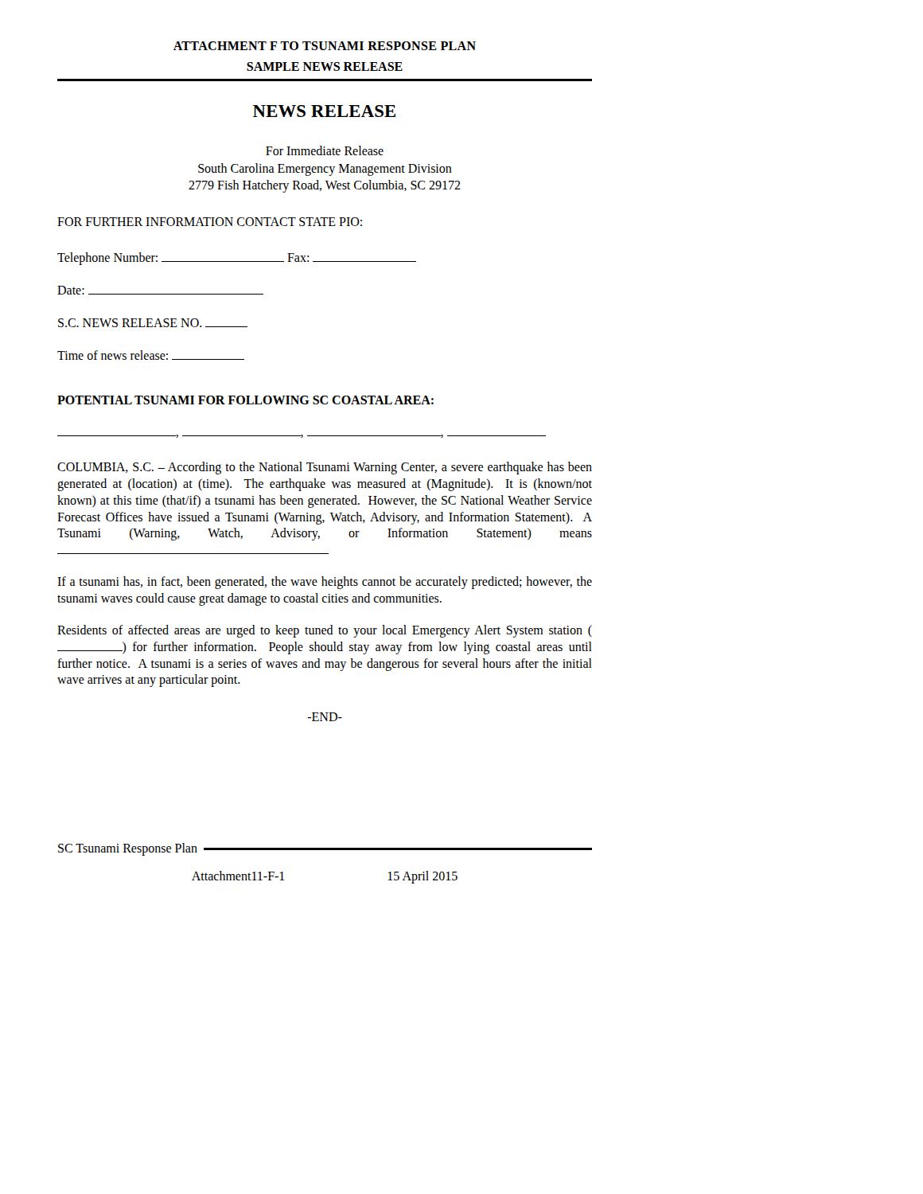ATTACHMENT F TO TSUNAMI RESPONSE PLAN
SAMPLE NEWS RELEASE
NEWS RELEASE
For Immediate Release
South Carolina Emergency Management Division
2779 Fish Hatchery Road, West Columbia, SC 29172
FOR FURTHER INFORMATION CONTACT STATE PIO:
Telephone Number: Fax:
Date:
S.C. NEWS RELEASE NO.
Time of news release:
POTENTIAL TSUNAMI FOR FOLLOWING SC COASTAL AREA:
, , ,
COLUMBIA, S.C. – According to the National Tsunami Warning Center, a severe earthquake has been generated at (location) at (time). The earthquake was measured at (Magnitude). It is (known/not known) at this time (that/if) a tsunami has been generated. However, the SC National Weather Service Forecast Offices have issued a Tsunami (Warning, Watch, Advisory, and Information Statement). A Tsunami (Warning, Watch, Advisory, or Information Statement) means
If a tsunami has, in fact, been generated, the wave heights cannot be accurately predicted; however, the tsunami waves could cause great damage to coastal cities and communities.
Residents of affected areas are urged to keep tuned to your local Emergency Alert System station ( ) for further information. People should stay away from low lying coastal areas until further notice. A tsunami is a series of waves and may be dangerous for several hours after the initial wave arrives at any particular point.
-END-
SC Tsunami Response Plan
Attachment11-F-1 15 April 2015